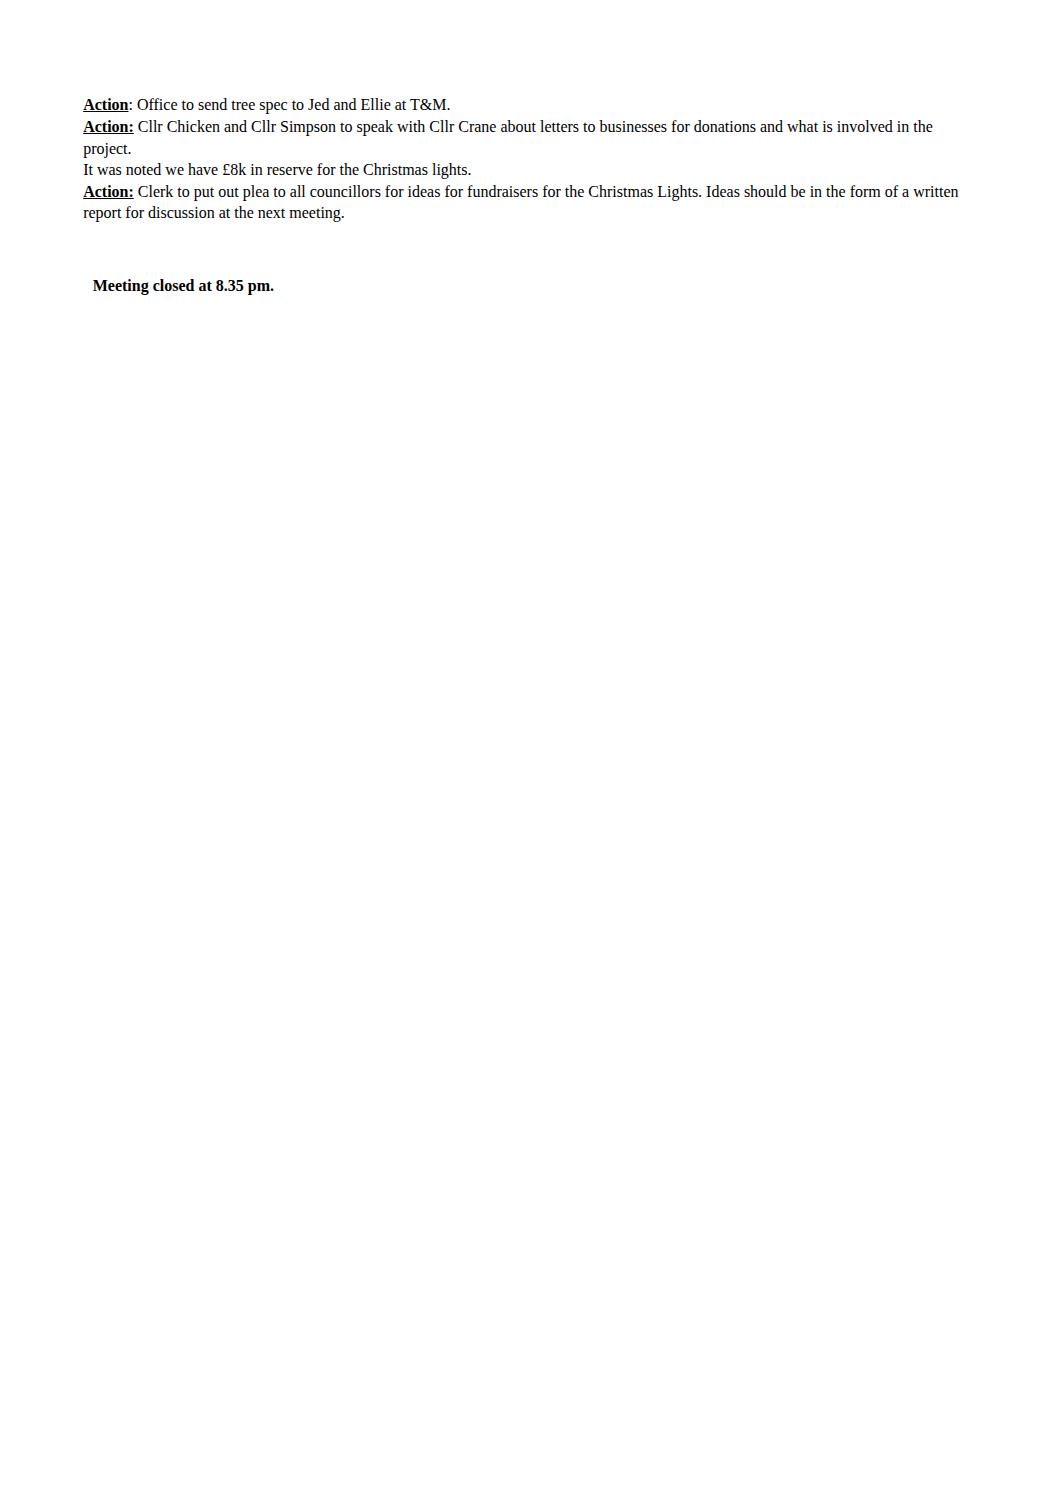Action: Office to send tree spec to Jed and Ellie at T&M.
Action: Cllr Chicken and Cllr Simpson to speak with Cllr Crane about letters to businesses for donations and what is involved in the project.
It was noted we have £8k in reserve for the Christmas lights.
Action: Clerk to put out plea to all councillors for ideas for fundraisers for the Christmas Lights. Ideas should be in the form of a written report for discussion at the next meeting.
Meeting closed at 8.35 pm.